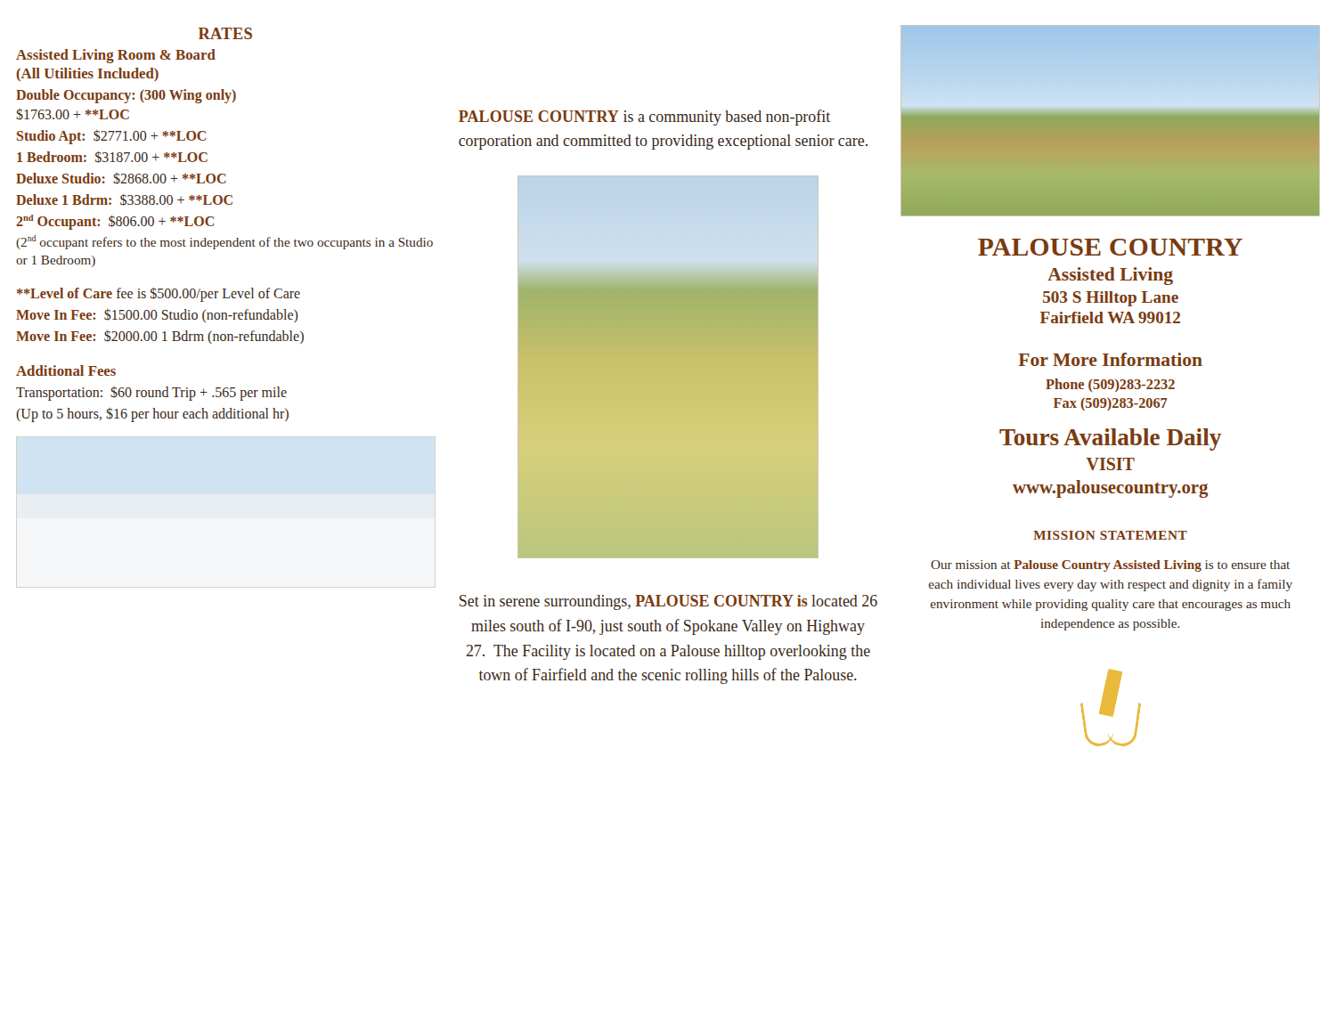RATES
Assisted Living Room & Board
(All Utilities Included)
Double Occupancy: (300 Wing only)
$1763.00 + **LOC
Studio Apt: $2771.00 + **LOC
1 Bedroom: $3187.00 + **LOC
Deluxe Studio: $2868.00 + **LOC
Deluxe 1 Bdrm: $3388.00 + **LOC
2nd Occupant: $806.00 + **LOC
(2nd occupant refers to the most independent of the two occupants in a Studio or 1 Bedroom)
**Level of Care fee is $500.00/per Level of Care
Move In Fee: $1500.00 Studio (non-refundable)
Move In Fee: $2000.00 1 Bdrm (non-refundable)
Additional Fees
Transportation: $60 round Trip + .565 per mile
(Up to 5 hours, $16 per hour each additional hr)
PALOUSE COUNTRY is a community based non-profit corporation and committed to providing exceptional senior care.
Set in serene surroundings, PALOUSE COUNTRY is located 26 miles south of I-90, just south of Spokane Valley on Highway 27. The Facility is located on a Palouse hilltop overlooking the town of Fairfield and the scenic rolling hills of the Palouse.
PALOUSE COUNTRY
Assisted Living
503 S Hilltop Lane
Fairfield WA 99012
For More Information
Phone (509)283-2232
Fax (509)283-2067
Tours Available Daily
VISIT
www.palousecountry.org
MISSION STATEMENT
Our mission at Palouse Country Assisted Living is to ensure that each individual lives every day with respect and dignity in a family environment while providing quality care that encourages as much independence as possible.